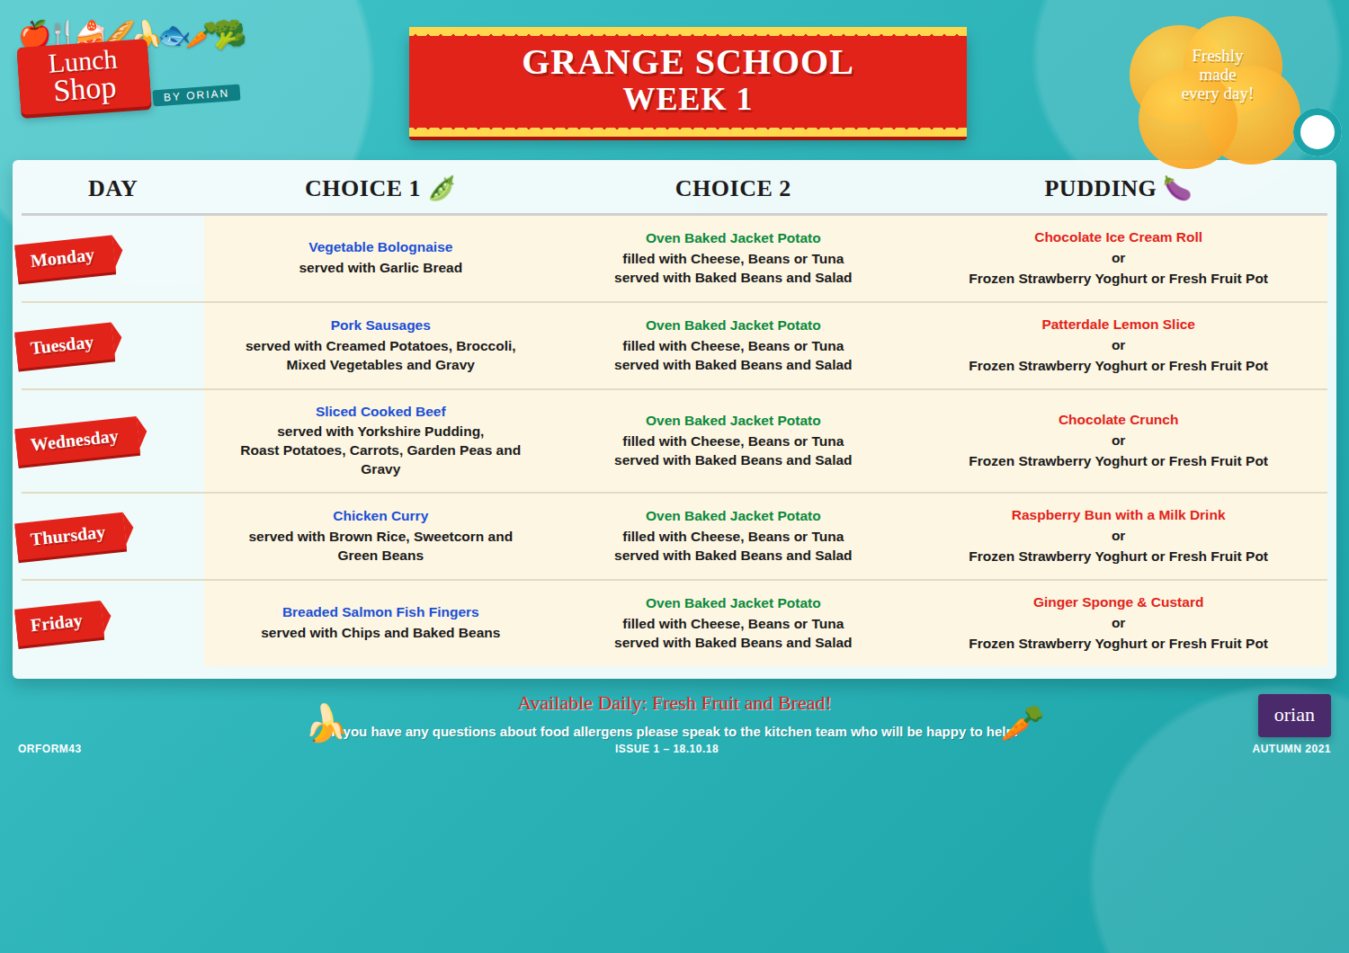🍎🍴🍰🥖🍌🐟🥕🥦
Lunch Shop
BY ORIAN
GRANGE SCHOOL
WEEK 1
Freshly
made
every day!
⚙
| DAY | CHOICE 1 🫛 | CHOICE 2 | PUDDING 🍆 |
| --- | --- | --- | --- |
| Monday | Vegetable Bolognaise served with Garlic Bread | Oven Baked Jacket Potato filled with Cheese, Beans or Tuna served with Baked Beans and Salad | Chocolate Ice Cream Roll or Frozen Strawberry Yoghurt or Fresh Fruit Pot |
| Tuesday | Pork Sausages served with Creamed Potatoes, Broccoli, Mixed Vegetables and Gravy | Oven Baked Jacket Potato filled with Cheese, Beans or Tuna served with Baked Beans and Salad | Patterdale Lemon Slice or Frozen Strawberry Yoghurt or Fresh Fruit Pot |
| Wednesday | Sliced Cooked Beef served with Yorkshire Pudding, Roast Potatoes, Carrots, Garden Peas and Gravy | Oven Baked Jacket Potato filled with Cheese, Beans or Tuna served with Baked Beans and Salad | Chocolate Crunch or Frozen Strawberry Yoghurt or Fresh Fruit Pot |
| Thursday | Chicken Curry served with Brown Rice, Sweetcorn and Green Beans | Oven Baked Jacket Potato filled with Cheese, Beans or Tuna served with Baked Beans and Salad | Raspberry Bun with a Milk Drink or Frozen Strawberry Yoghurt or Fresh Fruit Pot |
| Friday | Breaded Salmon Fish Fingers served with Chips and Baked Beans | Oven Baked Jacket Potato filled with Cheese, Beans or Tuna served with Baked Beans and Salad | Ginger Sponge & Custard or Frozen Strawberry Yoghurt or Fresh Fruit Pot |
🍌 🥕
orian
Available Daily: Fresh Fruit and Bread!
If you have any questions about food allergens please speak to the kitchen team who will be happy to help.
ORFORM43 ISSUE 1 – 18.10.18 AUTUMN 2021